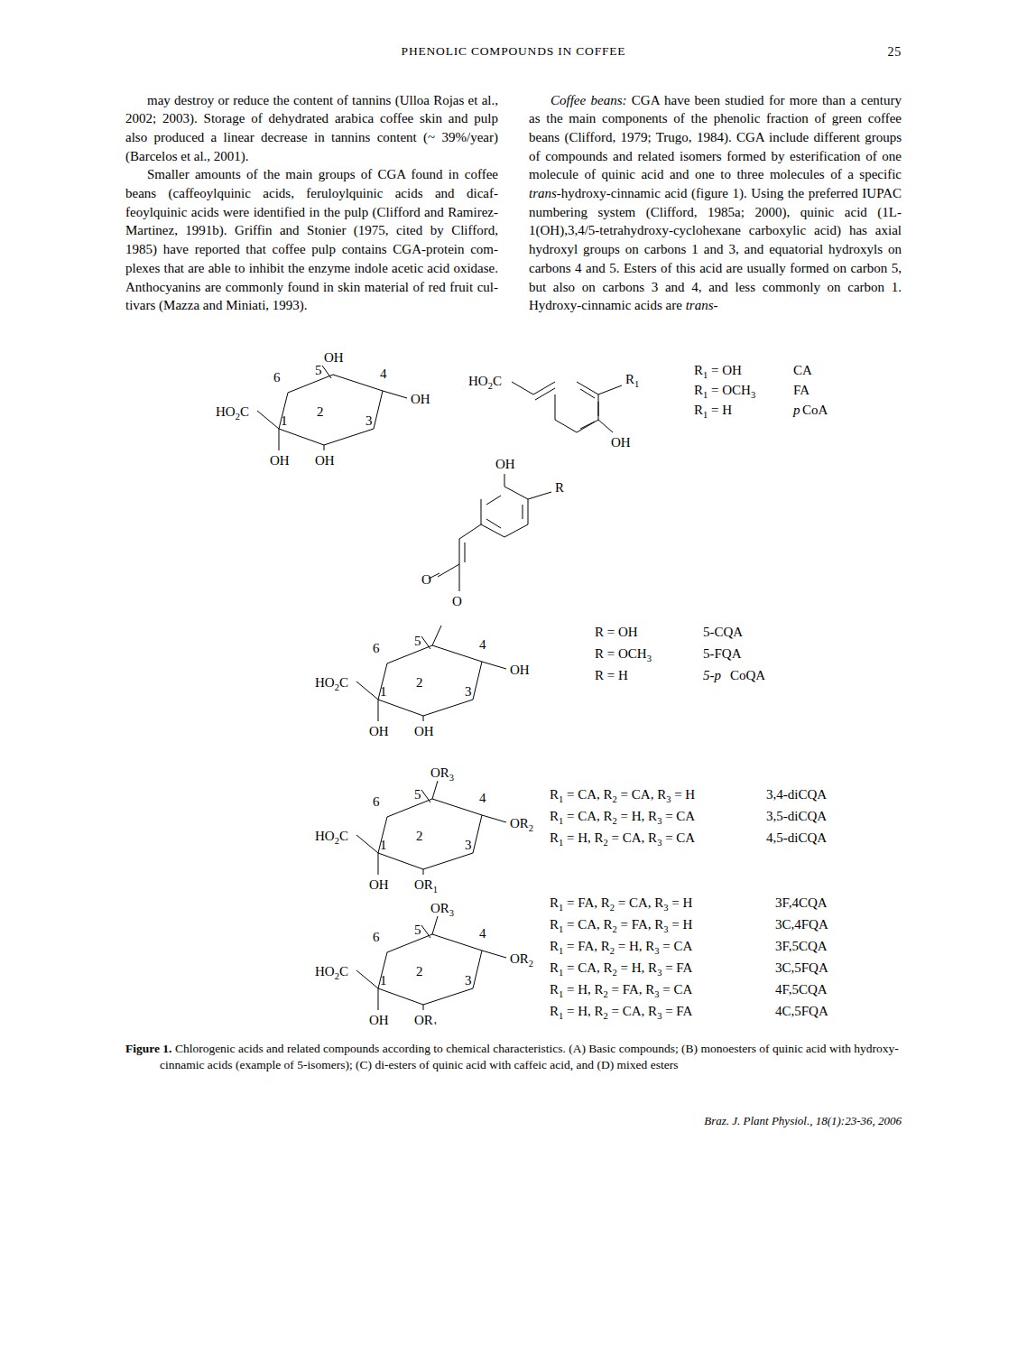Phenolic compounds in coffee 25
may destroy or reduce the content of tannins (Ulloa Rojas et al., 2002; 2003). Storage of dehydrated arabica coffee skin and pulp also produced a linear decrease in tannins content (~ 39%/year) (Barcelos et al., 2001).
Smaller amounts of the main groups of CGA found in coffee beans (caffeoylquinic acids, feruloylquinic acids and dicaffeoylquinic acids were identified in the pulp (Clifford and Ramirez-Martinez, 1991b). Griffin and Stonier (1975, cited by Clifford, 1985) have reported that coffee pulp contains CGA-protein complexes that are able to inhibit the enzyme indole acetic acid oxidase. Anthocyanins are commonly found in skin material of red fruit cultivars (Mazza and Miniati, 1993).
Coffee beans: CGA have been studied for more than a century as the main components of the phenolic fraction of green coffee beans (Clifford, 1979; Trugo, 1984). CGA include different groups of compounds and related isomers formed by esterification of one molecule of quinic acid and one to three molecules of a specific trans-hydroxy-cinnamic acid (figure 1). Using the preferred IUPAC numbering system (Clifford, 1985a; 2000), quinic acid (1L-1(OH),3,4/5-tetrahydroxy-cyclohexane carboxylic acid) has axial hydroxyl groups on carbons 1 and 3, and equatorial hydroxyls on carbons 4 and 5. Esters of this acid are usually formed on carbon 5, but also on carbons 3 and 4, and less commonly on carbon 1. Hydroxy-cinnamic acids are trans-
6 5 4 2 3 1 OH OH HO2C OH OH HO2C R1 OH R1 = OH CA R1 = OCH3 FA R1 = H pCoA OH R O O 6 5 4 2 3 1 OH HO2C OH OH R = OH 5-CQA R = OCH3 5-FQA R = H 5-pCoQA 6 5 4 2 3 1 OR3 OR2 HO2C OH OR1 R1 = CA, R2 = CA, R3 = H 3,4-diCQA R1 = CA, R2 = H, R3 = CA 3,5-diCQA R1 = H, R2 = CA, R3 = CA 4,5-diCQA 6 5 4 2 3 1 OR3 OR2 HO2C OH OR1 R1 = FA, R2 = CA, R3 = H 3F,4CQA R1 = CA, R2 = FA, R3 = H 3C,4FQA R1 = FA, R2 = H, R3 = CA 3F,5CQA R1 = CA, R2 = H, R3 = FA 3C,5FQA R1 = H, R2 = FA, R3 = CA 4F,5CQA R1 = H, R2 = CA, R3 = FA 4C,5FQA
Figure 1. Chlorogenic acids and related compounds according to chemical characteristics. (A) Basic compounds; (B) monoesters of quinic acid with hydroxy-cinnamic acids (example of 5-isomers); (C) di-esters of quinic acid with caffeic acid, and (D) mixed esters
Braz. J. Plant Physiol., 18(1):23-36, 2006